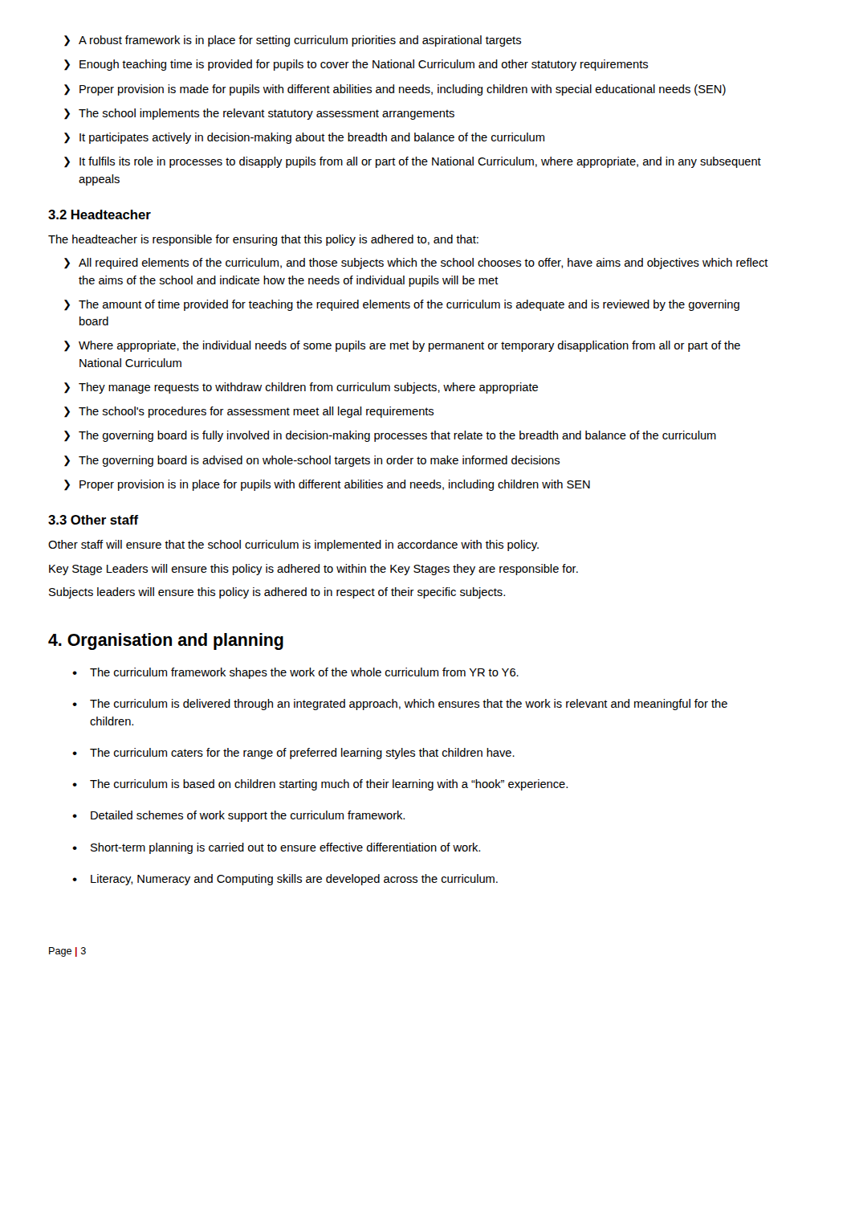A robust framework is in place for setting curriculum priorities and aspirational targets
Enough teaching time is provided for pupils to cover the National Curriculum and other statutory requirements
Proper provision is made for pupils with different abilities and needs, including children with special educational needs (SEN)
The school implements the relevant statutory assessment arrangements
It participates actively in decision-making about the breadth and balance of the curriculum
It fulfils its role in processes to disapply pupils from all or part of the National Curriculum, where appropriate, and in any subsequent appeals
3.2 Headteacher
The headteacher is responsible for ensuring that this policy is adhered to, and that:
All required elements of the curriculum, and those subjects which the school chooses to offer, have aims and objectives which reflect the aims of the school and indicate how the needs of individual pupils will be met
The amount of time provided for teaching the required elements of the curriculum is adequate and is reviewed by the governing board
Where appropriate, the individual needs of some pupils are met by permanent or temporary disapplication from all or part of the National Curriculum
They manage requests to withdraw children from curriculum subjects, where appropriate
The school's procedures for assessment meet all legal requirements
The governing board is fully involved in decision-making processes that relate to the breadth and balance of the curriculum
The governing board is advised on whole-school targets in order to make informed decisions
Proper provision is in place for pupils with different abilities and needs, including children with SEN
3.3 Other staff
Other staff will ensure that the school curriculum is implemented in accordance with this policy.
Key Stage Leaders will ensure this policy is adhered to within the Key Stages they are responsible for.
Subjects leaders will ensure this policy is adhered to in respect of their specific subjects.
4. Organisation and planning
The curriculum framework shapes the work of the whole curriculum from YR to Y6.
The curriculum is delivered through an integrated approach, which ensures that the work is relevant and meaningful for the children.
The curriculum caters for the range of preferred learning styles that children have.
The curriculum is based on children starting much of their learning with a “hook” experience.
Detailed schemes of work support the curriculum framework.
Short-term planning is carried out to ensure effective differentiation of work.
Literacy, Numeracy and Computing skills are developed across the curriculum.
Page | 3